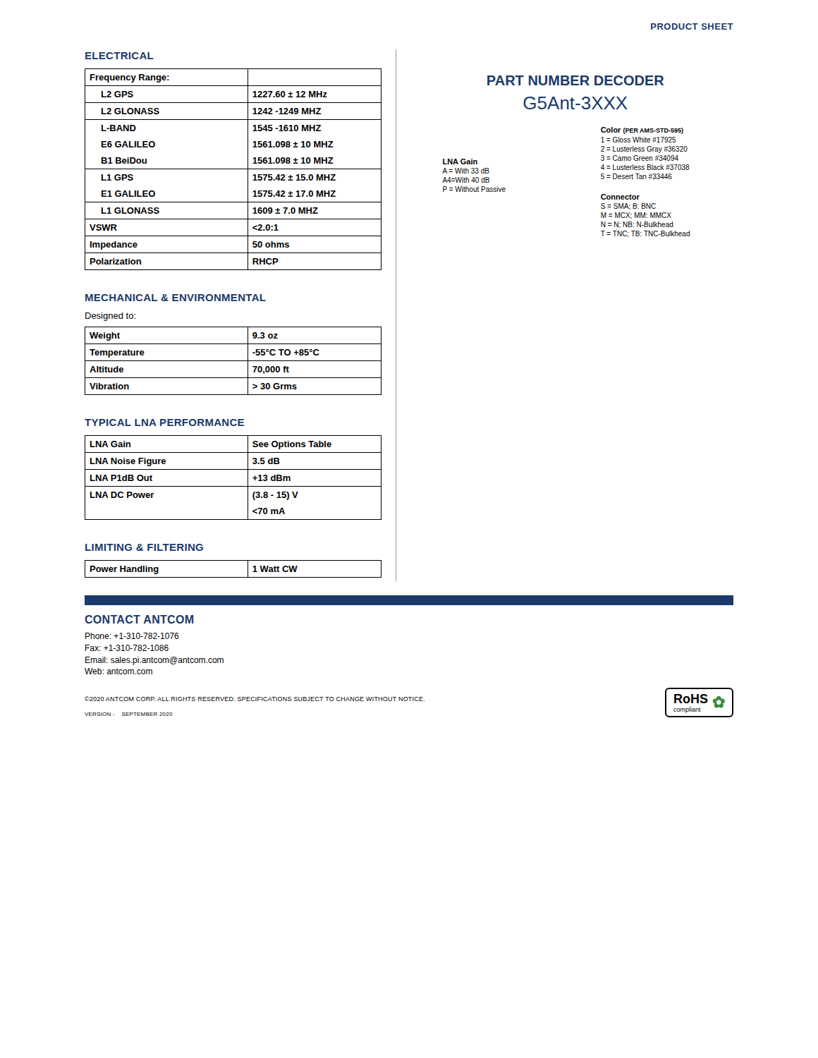PRODUCT SHEET
ELECTRICAL
| Frequency Range: | |
| L2 GPS | 1227.60 ± 12 MHz |
| L2 GLONASS | 1242 -1249 MHZ |
| L-BAND | 1545 -1610 MHZ |
| E6 GALILEO | 1561.098 ± 10 MHZ |
| B1 BeiDou | 1561.098 ± 10 MHZ |
| L1 GPS | 1575.42 ± 15.0 MHZ |
| E1 GALILEO | 1575.42 ± 17.0 MHZ |
| L1 GLONASS | 1609 ± 7.0 MHZ |
| VSWR | <2.0:1 |
| Impedance | 50 ohms |
| Polarization | RHCP |
MECHANICAL & ENVIRONMENTAL
Designed to:
| Weight | 9.3 oz |
| Temperature | -55°C TO +85°C |
| Altitude | 70,000 ft |
| Vibration | > 30 Grms |
TYPICAL LNA PERFORMANCE
| LNA Gain | See Options Table |
| LNA Noise Figure | 3.5 dB |
| LNA P1dB Out | +13 dBm |
| LNA DC Power | (3.8 - 15) V |
| | <70 mA |
LIMITING & FILTERING
| Power Handling | 1 Watt CW |
PART NUMBER DECODER
G5Ant-3XXX
Color (PER AMS-STD-595)
1 = Gloss White #17925
2 = Lusterless Gray #36320
3 = Camo Green #34094
4 = Lusterless Black #37038
5 = Desert Tan #33446
LNA Gain
A = With 33 dB
A4=With 40 dB
P = Without Passive
Connector
S = SMA; B: BNC
M = MCX; MM: MMCX
N = N; NB: N-Bulkhead
T = TNC; TB: TNC-Bulkhead
CONTACT ANTCOM
Phone: +1-310-782-1076
Fax: +1-310-782-1086
Email: sales.pi.antcom@antcom.com
Web: antcom.com
RoHS compliant
✿
©2020 ANTCOM CORP. ALL RIGHTS RESERVED. SPECIFICATIONS SUBJECT TO CHANGE WITHOUT NOTICE.
VERSION - SEPTEMBER 2020